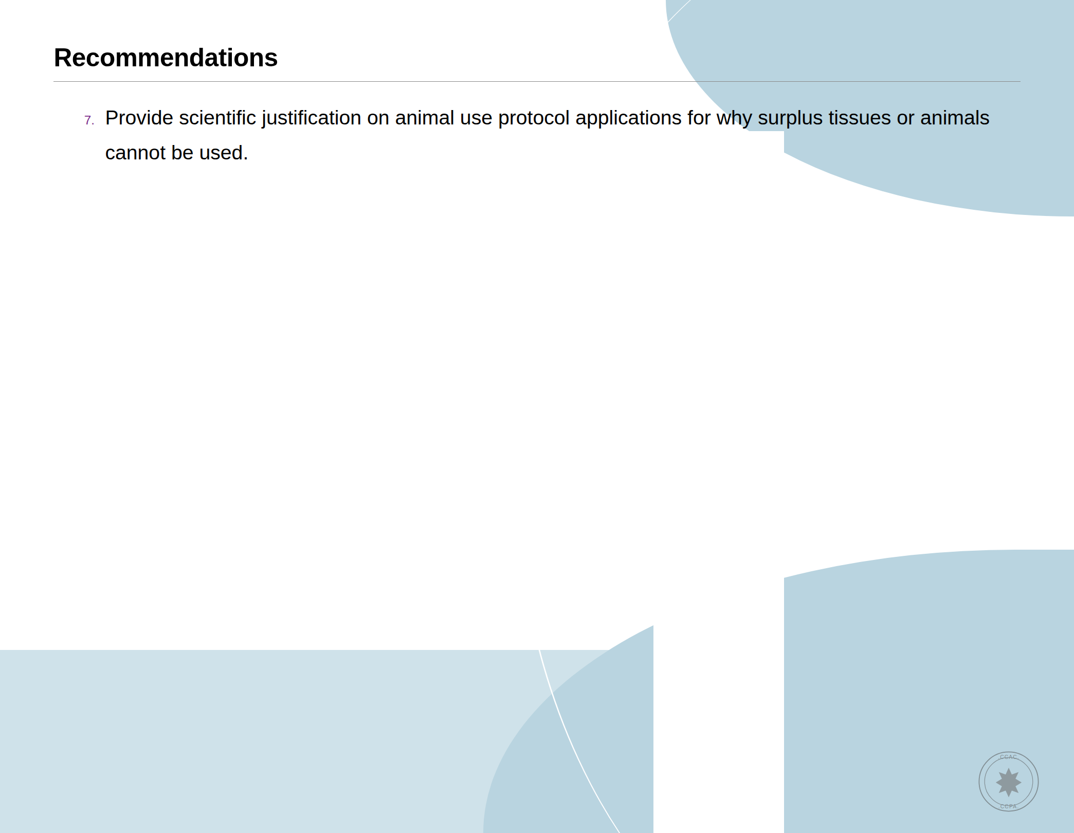Recommendations
Provide scientific justification on animal use protocol applications for why surplus tissues or animals cannot be used.
.CCAC. .CCPA.